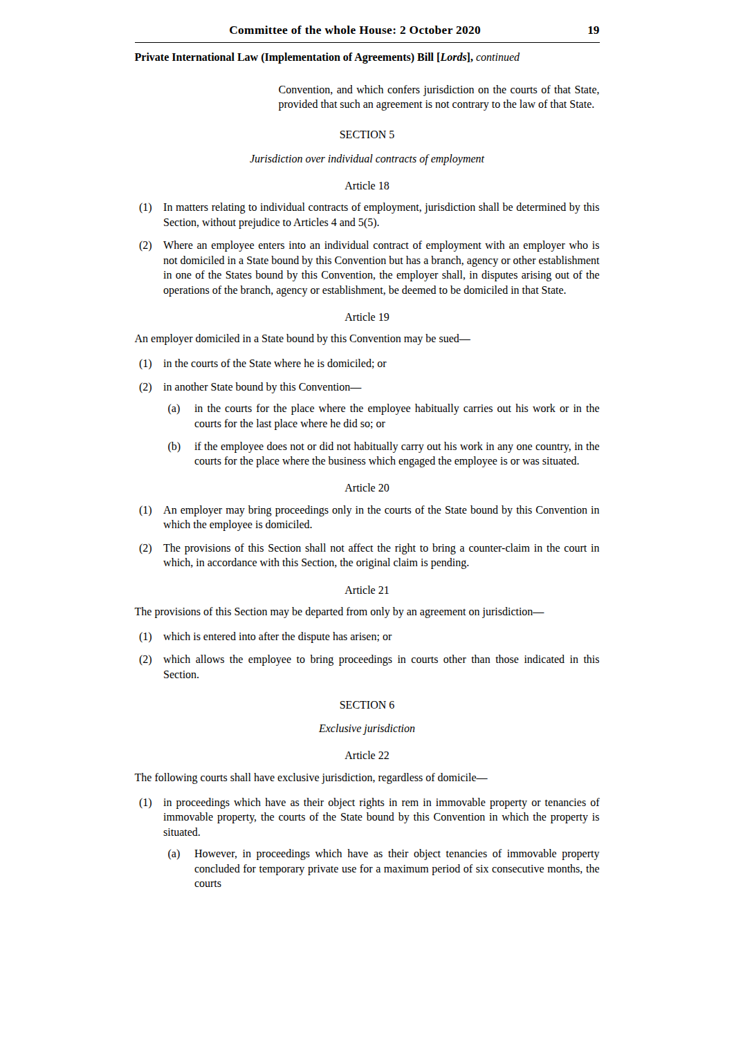Committee of the whole House: 2 October 2020
19
Private International Law (Implementation of Agreements) Bill [Lords], continued
Convention, and which confers jurisdiction on the courts of that State, provided that such an agreement is not contrary to the law of that State.
SECTION 5
Jurisdiction over individual contracts of employment
Article 18
In matters relating to individual contracts of employment, jurisdiction shall be determined by this Section, without prejudice to Articles 4 and 5(5).
Where an employee enters into an individual contract of employment with an employer who is not domiciled in a State bound by this Convention but has a branch, agency or other establishment in one of the States bound by this Convention, the employer shall, in disputes arising out of the operations of the branch, agency or establishment, be deemed to be domiciled in that State.
Article 19
An employer domiciled in a State bound by this Convention may be sued—
in the courts of the State where he is domiciled; or
in another State bound by this Convention—
in the courts for the place where the employee habitually carries out his work or in the courts for the last place where he did so; or
if the employee does not or did not habitually carry out his work in any one country, in the courts for the place where the business which engaged the employee is or was situated.
Article 20
An employer may bring proceedings only in the courts of the State bound by this Convention in which the employee is domiciled.
The provisions of this Section shall not affect the right to bring a counter-claim in the court in which, in accordance with this Section, the original claim is pending.
Article 21
The provisions of this Section may be departed from only by an agreement on jurisdiction—
which is entered into after the dispute has arisen; or
which allows the employee to bring proceedings in courts other than those indicated in this Section.
SECTION 6
Exclusive jurisdiction
Article 22
The following courts shall have exclusive jurisdiction, regardless of domicile—
in proceedings which have as their object rights in rem in immovable property or tenancies of immovable property, the courts of the State bound by this Convention in which the property is situated.
However, in proceedings which have as their object tenancies of immovable property concluded for temporary private use for a maximum period of six consecutive months, the courts